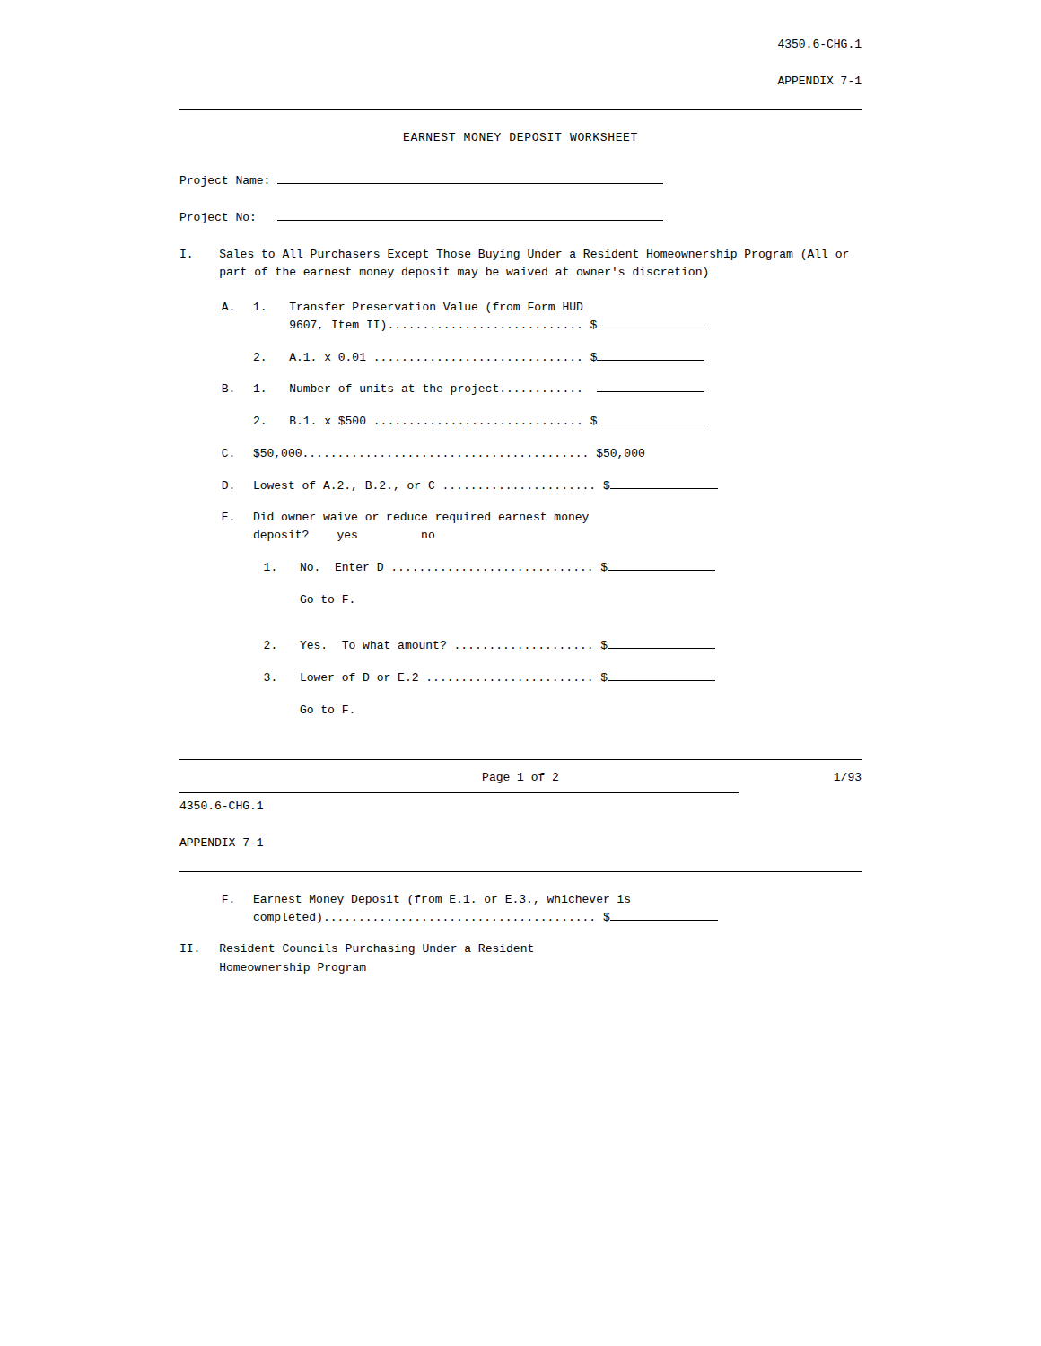4350.6-CHG.1
APPENDIX 7-1
EARNEST MONEY DEPOSIT WORKSHEET
Project Name:
Project No:
I.
Sales to All Purchasers Except Those Buying Under a Resident Homeownership Program (All or part of the earnest money deposit may be waived at owner's discretion)
A.
1.
Transfer Preservation Value (from Form HUD
9607, Item II)............................ $
2.
A.1. x 0.01 .............................. $
B.
1.
Number of units at the project............
2.
B.1. x $500 .............................. $
C.
$50,000......................................... $50,000
D.
Lowest of A.2., B.2., or C ...................... $
E.
Did owner waive or reduce required earnest money
deposit? yes no
1.
No. Enter D ............................. $
Go to F.
2.
Yes. To what amount? .................... $
3.
Lower of D or E.2 ........................ $
Go to F.
Page 1 of 2
1/93
4350.6-CHG.1
APPENDIX 7-1
F.
Earnest Money Deposit (from E.1. or E.3., whichever is
completed)....................................... $
II.
Resident Councils Purchasing Under a Resident
Homeownership Program